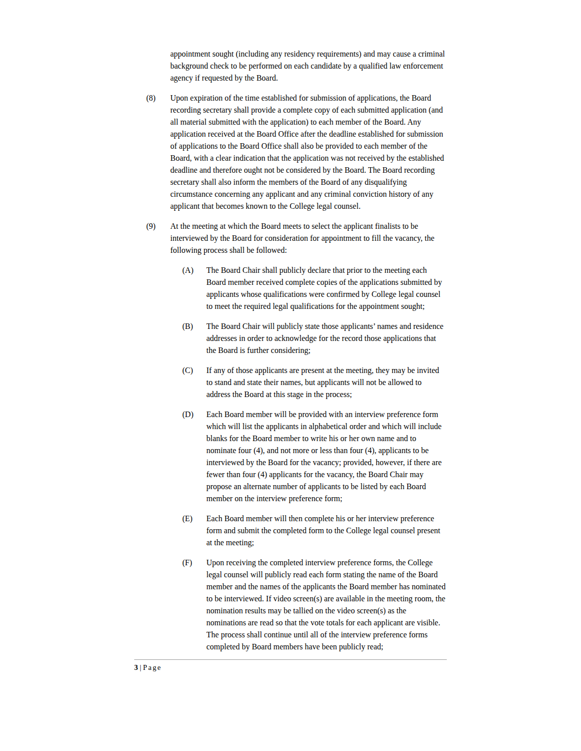appointment sought (including any residency requirements) and may cause a criminal background check to be performed on each candidate by a qualified law enforcement agency if requested by the Board.
(8)
Upon expiration of the time established for submission of applications, the Board recording secretary shall provide a complete copy of each submitted application (and all material submitted with the application) to each member of the Board. Any application received at the Board Office after the deadline established for submission of applications to the Board Office shall also be provided to each member of the Board, with a clear indication that the application was not received by the established deadline and therefore ought not be considered by the Board. The Board recording secretary shall also inform the members of the Board of any disqualifying circumstance concerning any applicant and any criminal conviction history of any applicant that becomes known to the College legal counsel.
(9)
At the meeting at which the Board meets to select the applicant finalists to be interviewed by the Board for consideration for appointment to fill the vacancy, the following process shall be followed:
(A)
The Board Chair shall publicly declare that prior to the meeting each Board member received complete copies of the applications submitted by applicants whose qualifications were confirmed by College legal counsel to meet the required legal qualifications for the appointment sought;
(B)
The Board Chair will publicly state those applicants’ names and residence addresses in order to acknowledge for the record those applications that the Board is further considering;
(C)
If any of those applicants are present at the meeting, they may be invited to stand and state their names, but applicants will not be allowed to address the Board at this stage in the process;
(D)
Each Board member will be provided with an interview preference form which will list the applicants in alphabetical order and which will include blanks for the Board member to write his or her own name and to nominate four (4), and not more or less than four (4), applicants to be interviewed by the Board for the vacancy; provided, however, if there are fewer than four (4) applicants for the vacancy, the Board Chair may propose an alternate number of applicants to be listed by each Board member on the interview preference form;
(E)
Each Board member will then complete his or her interview preference form and submit the completed form to the College legal counsel present at the meeting;
(F)
Upon receiving the completed interview preference forms, the College legal counsel will publicly read each form stating the name of the Board member and the names of the applicants the Board member has nominated to be interviewed. If video screen(s) are available in the meeting room, the nomination results may be tallied on the video screen(s) as the nominations are read so that the vote totals for each applicant are visible. The process shall continue until all of the interview preference forms completed by Board members have been publicly read;
3 | Page